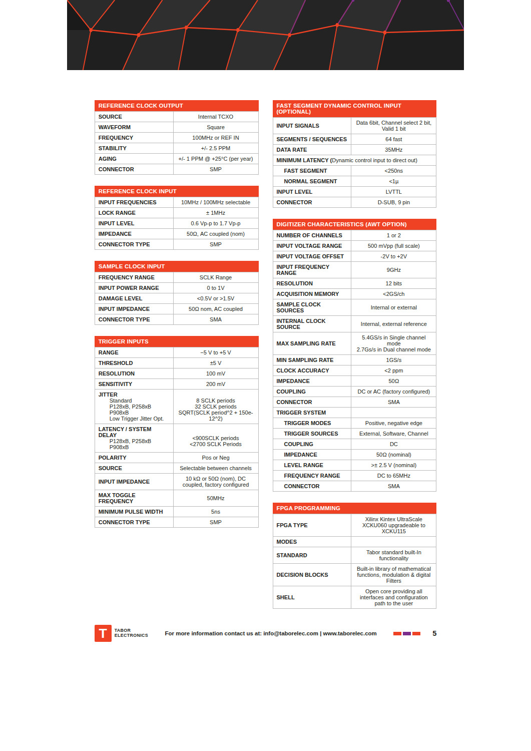REFERENCE CLOCK OUTPUT
| SOURCE | Internal TCXO |
| WAVEFORM | Square |
| FREQUENCY | 100MHz or REF IN |
| STABILITY | +/- 2.5 PPM |
| AGING | +/- 1 PPM @ +25°C (per year) |
| CONNECTOR | SMP |
REFERENCE CLOCK INPUT
| INPUT FREQUENCIES | 10MHz / 100MHz selectable |
| LOCK RANGE | ± 1MHz |
| INPUT LEVEL | 0.6 Vp-p to 1.7 Vp-p |
| IMPEDANCE | 50Ω, AC coupled (nom) |
| CONNECTOR TYPE | SMP |
SAMPLE CLOCK INPUT
| FREQUENCY RANGE | SCLK Range |
| INPUT POWER RANGE | 0 to 1V |
| DAMAGE LEVEL | <0.5V or >1.5V |
| INPUT IMPEDANCE | 50Ω nom, AC coupled |
| CONNECTOR TYPE | SMA |
TRIGGER INPUTS
| RANGE | −5 V to +5 V |
| THRESHOLD | ±5 V |
| RESOLUTION | 100 mV |
| SENSITIVITY | 200 mV |
| JITTER Standard P128xB, P258xB P908xB Low Trigger Jitter Opt. | 8 SCLK periods 32 SCLK periods SQRT(SCLK period^2 + 150e-12^2) |
| LATENCY / SYSTEM DELAY P128xB, P258xB P908xB | <900SCLK periods <2700 SCLK Periods |
| POLARITY | Pos or Neg |
| SOURCE | Selectable between channels |
| INPUT IMPEDANCE | 10 kΩ or 50Ω (nom), DC coupled, factory configured |
| MAX TOGGLE FREQUENCY | 50MHz |
| MINIMUM PULSE WIDTH | 5ns |
| CONNECTOR TYPE | SMP |
FAST SEGMENT DYNAMIC CONTROL INPUT (OPTIONAL)
| INPUT SIGNALS | Data 6bit, Channel select 2 bit, Valid 1 bit |
| SEGMENTS / SEQUENCES | 64 fast |
| DATA RATE | 35MHz |
| MINIMUM LATENCY ( Dynamic control input to direct out) |
| FAST SEGMENT | <250ns |
| NORMAL SEGMENT | <1µ |
| INPUT LEVEL | LVTTL |
| CONNECTOR | D-SUB, 9 pin |
DIGITIZER CHARACTERISTICS (AWT OPTION)
| NUMBER OF CHANNELS | 1 or 2 |
| INPUT VOLTAGE RANGE | 500 mVpp (full scale) |
| INPUT VOLTAGE OFFSET | -2V to +2V |
| INPUT FREQUENCY RANGE | 9GHz |
| RESOLUTION | 12 bits |
| ACQUISITION MEMORY | <2GS/ch |
| SAMPLE CLOCK SOURCES | Internal or external |
| INTERNAL CLOCK SOURCE | Internal, external reference |
| MAX SAMPLING RATE | 5.4GS/s in Single channel mode 2.7Gs/s in Dual channel mode |
| MIN SAMPLING RATE | 1GS/s |
| CLOCK ACCURACY | <2 ppm |
| IMPEDANCE | 50Ω |
| COUPLING | DC or AC (factory configured) |
| CONNECTOR | SMA |
| TRIGGER SYSTEM | |
| TRIGGER MODES | Positive, negative edge |
| TRIGGER SOURCES | External, Software, Channel |
| COUPLING | DC |
| IMPEDANCE | 50Ω (nominal) |
| LEVEL RANGE | >± 2.5 V (nominal) |
| FREQUENCY RANGE | DC to 65MHz |
| CONNECTOR | SMA |
FPGA PROGRAMMING
| FPGA TYPE | Xilinx Kintex UltraScale XCKU060 upgradeable to XCKU115 |
| MODES | |
| STANDARD | Tabor standard built-In functionality |
| DECISION BLOCKS | Built-in library of mathematical functions, modulation & digital Filters |
| SHELL | Open core providing all interfaces and configuration path to the user |
TABOR
ELECTRONICS
For more information contact us at: info@taborelec.com | www.taborelec.com
5